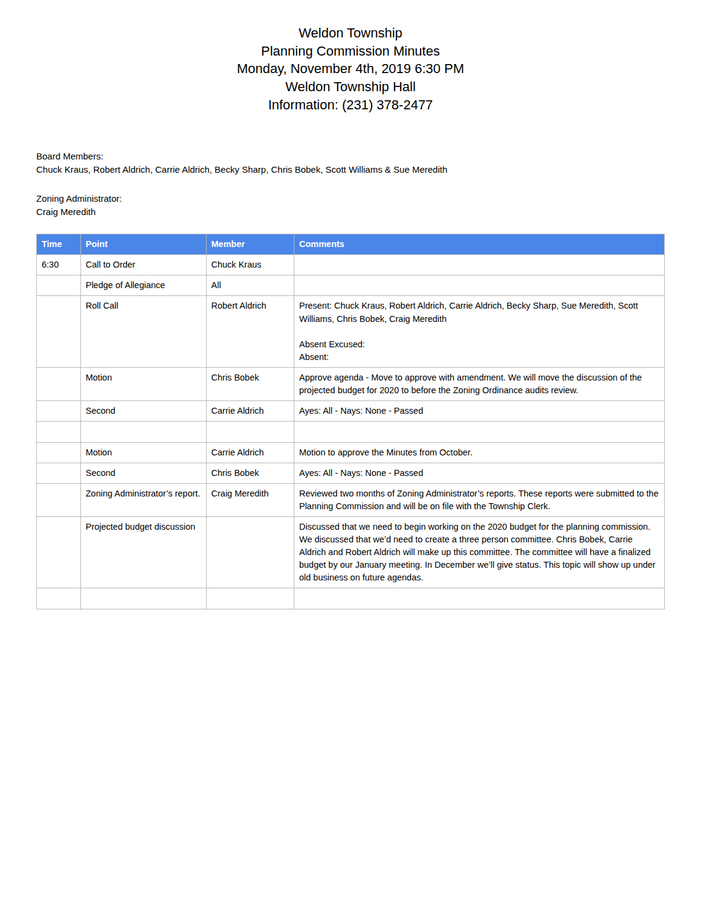Weldon Township
Planning Commission Minutes
Monday, November 4th, 2019 6:30 PM
Weldon Township Hall
Information: (231) 378-2477
Board Members:
Chuck Kraus, Robert Aldrich, Carrie Aldrich, Becky Sharp, Chris Bobek, Scott Williams & Sue Meredith
Zoning Administrator:
Craig Meredith
| Time | Point | Member | Comments |
| --- | --- | --- | --- |
| 6:30 | Call to Order | Chuck Kraus | |
| | Pledge of Allegiance | All | |
| | Roll Call | Robert Aldrich | Present: Chuck Kraus, Robert Aldrich, Carrie Aldrich, Becky Sharp, Sue Meredith, Scott Williams, Chris Bobek, Craig Meredith Absent Excused: Absent: |
| | Motion | Chris Bobek | Approve agenda - Move to approve with amendment. We will move the discussion of the projected budget for 2020 to before the Zoning Ordinance audits review. |
| | Second | Carrie Aldrich | Ayes: All - Nays: None - Passed |
| | Motion | Carrie Aldrich | Motion to approve the Minutes from October. |
| | Second | Chris Bobek | Ayes: All - Nays: None - Passed |
| | Zoning Administrator’s report. | Craig Meredith | Reviewed two months of Zoning Administrator’s reports. These reports were submitted to the Planning Commission and will be on file with the Township Clerk. |
| | Projected budget discussion | | Discussed that we need to begin working on the 2020 budget for the planning commission. We discussed that we’d need to create a three person committee. Chris Bobek, Carrie Aldrich and Robert Aldrich will make up this committee. The committee will have a finalized budget by our January meeting. In December we’ll give status. This topic will show up under old business on future agendas. |